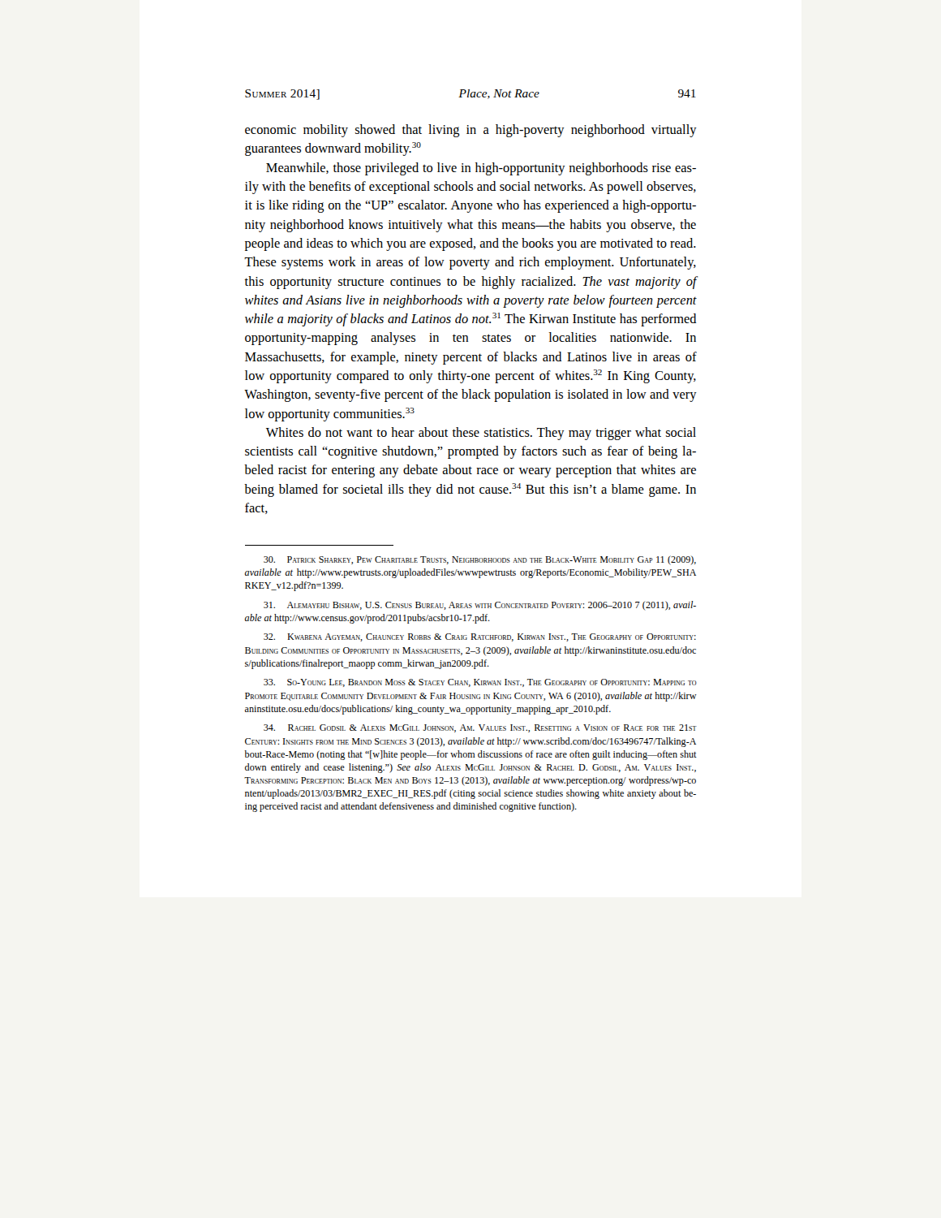Summer 2014] Place, Not Race 941
economic mobility showed that living in a high-poverty neighborhood virtually guarantees downward mobility.30
Meanwhile, those privileged to live in high-opportunity neighborhoods rise easily with the benefits of exceptional schools and social networks. As powell observes, it is like riding on the “UP” escalator. Anyone who has experienced a high-opportunity neighborhood knows intuitively what this means—the habits you observe, the people and ideas to which you are exposed, and the books you are motivated to read. These systems work in areas of low poverty and rich employment. Unfortunately, this opportunity structure continues to be highly racialized. The vast majority of whites and Asians live in neighborhoods with a poverty rate below fourteen percent while a majority of blacks and Latinos do not.31 The Kirwan Institute has performed opportunity-mapping analyses in ten states or localities nationwide. In Massachusetts, for example, ninety percent of blacks and Latinos live in areas of low opportunity compared to only thirty-one percent of whites.32 In King County, Washington, seventy-five percent of the black population is isolated in low and very low opportunity communities.33
Whites do not want to hear about these statistics. They may trigger what social scientists call “cognitive shutdown,” prompted by factors such as fear of being labeled racist for entering any debate about race or weary perception that whites are being blamed for societal ills they did not cause.34 But this isn’t a blame game. In fact,
30. Patrick Sharkey, Pew Charitable Trusts, Neighborhoods and the Black-White Mobility Gap 11 (2009), available at http://www.pewtrusts.org/uploadedFiles/wwwpewtrusts org/Reports/Economic_Mobility/PEW_SHARKEY_v12.pdf?n=1399.
31. Alemayehu Bishaw, U.S. Census Bureau, Areas with Concentrated Poverty: 2006–2010 7 (2011), available at http://www.census.gov/prod/2011pubs/acsbr10-17.pdf.
32. Kwabena Agyeman, Chauncey Robbs & Craig Ratchford, Kirwan Inst., The Geography of Opportunity: Building Communities of Opportunity in Massachusetts, 2–3 (2009), available at http://kirwaninstitute.osu.edu/docs/publications/finalreport_maopp comm_kirwan_jan2009.pdf.
33. So-Young Lee, Brandon Moss & Stacey Chan, Kirwan Inst., The Geography of Opportunity: Mapping to Promote Equitable Community Development & Fair Housing in King County, WA 6 (2010), available at http://kirwaninstitute.osu.edu/docs/publications/ king_county_wa_opportunity_mapping_apr_2010.pdf.
34. Rachel Godsil & Alexis McGill Johnson, Am. Values Inst., Resetting a Vision of Race for the 21st Century: Insights from the Mind Sciences 3 (2013), available at http:// www.scribd.com/doc/163496747/Talking-About-Race-Memo (noting that “[w]hite people—for whom discussions of race are often guilt inducing—often shut down entirely and cease listening.”) See also Alexis McGill Johnson & Rachel D. Godsil, Am. Values Inst., Transforming Perception: Black Men and Boys 12–13 (2013), available at www.perception.org/ wordpress/wp-content/uploads/2013/03/BMR2_EXEC_HI_RES.pdf (citing social science studies showing white anxiety about being perceived racist and attendant defensiveness and diminished cognitive function).